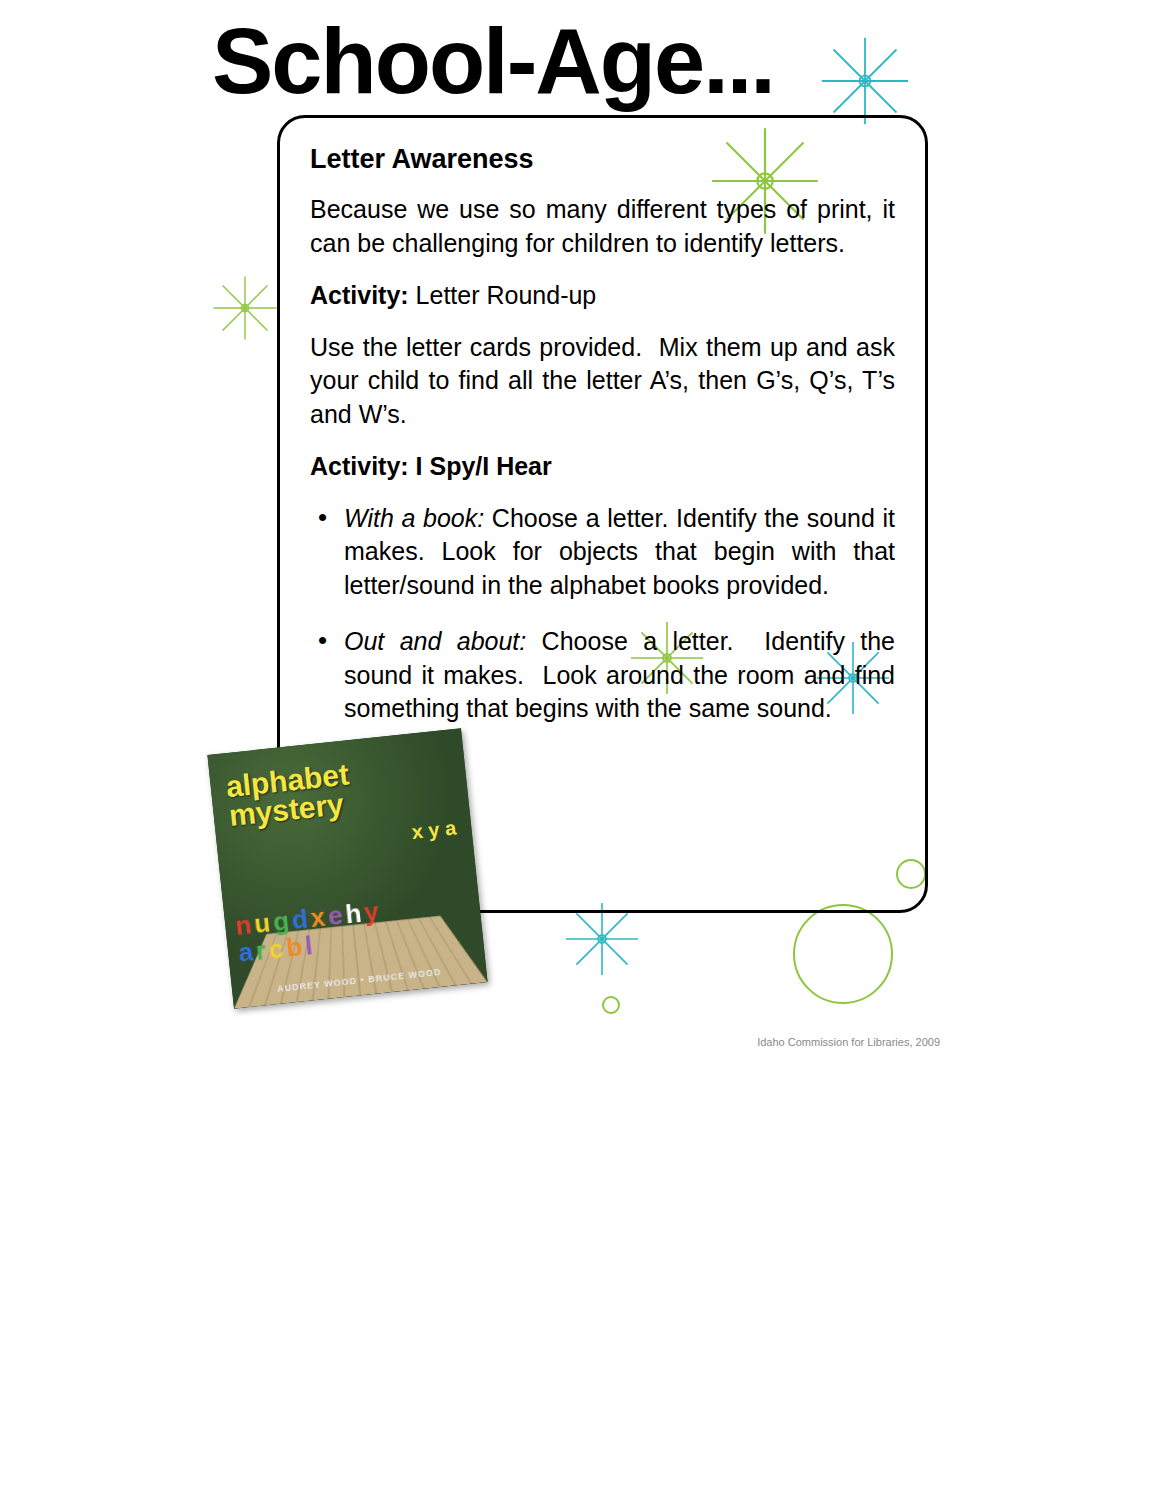School-Age...
Letter Awareness
Because we use so many different types of print, it can be challenging for children to identify letters.
Activity: Letter Round-up
Use the letter cards provided. Mix them up and ask your child to find all the letter A’s, then G’s, Q’s, T’s and W’s.
Activity: I Spy/I Hear
With a book: Choose a letter. Identify the sound it makes. Look for objects that begin with that letter/sound in the alphabet books provided.
Out and about: Choose a letter. Identify the sound it makes. Look around the room and find something that begins with the same sound.
alphabet mystery
x y a
nugdxehy
arcbl
AUDREY WOOD • BRUCE WOOD
Idaho Commission for Libraries, 2009